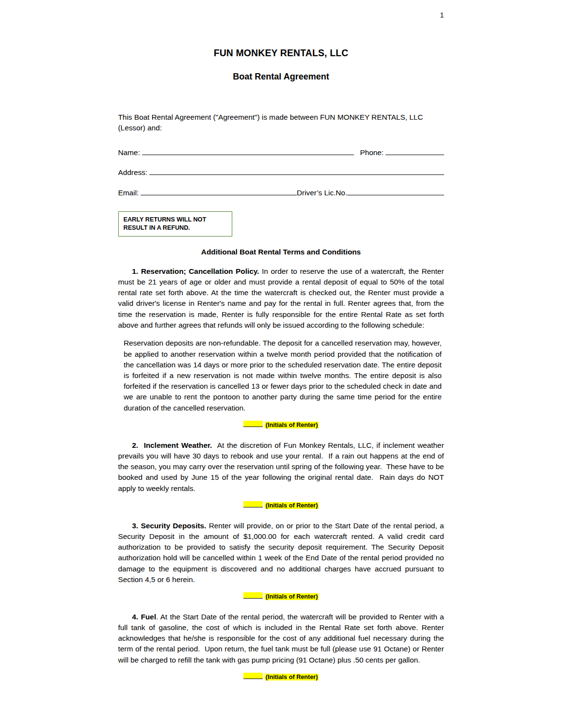1
FUN MONKEY RENTALS, LLC
Boat Rental Agreement
This Boat Rental Agreement ("Agreement") is made between FUN MONKEY RENTALS, LLC (Lessor) and:
Name: Phone:
Address:
Email: Driver’s Lic.No.
EARLY RETURNS WILL NOT RESULT IN A REFUND.
Additional Boat Rental Terms and Conditions
1. Reservation; Cancellation Policy. In order to reserve the use of a watercraft, the Renter must be 21 years of age or older and must provide a rental deposit of equal to 50% of the total rental rate set forth above. At the time the watercraft is checked out, the Renter must provide a valid driver's license in Renter's name and pay for the rental in full. Renter agrees that, from the time the reservation is made, Renter is fully responsible for the entire Rental Rate as set forth above and further agrees that refunds will only be issued according to the following schedule:
Reservation deposits are non-refundable. The deposit for a cancelled reservation may, however, be applied to another reservation within a twelve month period provided that the notification of the cancellation was 14 days or more prior to the scheduled reservation date. The entire deposit is forfeited if a new reservation is not made within twelve months. The entire deposit is also forfeited if the reservation is cancelled 13 or fewer days prior to the scheduled check in date and we are unable to rent the pontoon to another party during the same time period for the entire duration of the cancelled reservation.
(Initials of Renter)
2. Inclement Weather. At the discretion of Fun Monkey Rentals, LLC, if inclement weather prevails you will have 30 days to rebook and use your rental. If a rain out happens at the end of the season, you may carry over the reservation until spring of the following year. These have to be booked and used by June 15 of the year following the original rental date. Rain days do NOT apply to weekly rentals.
(Initials of Renter)
3. Security Deposits. Renter will provide, on or prior to the Start Date of the rental period, a Security Deposit in the amount of $1,000.00 for each watercraft rented. A valid credit card authorization to be provided to satisfy the security deposit requirement. The Security Deposit authorization hold will be cancelled within 1 week of the End Date of the rental period provided no damage to the equipment is discovered and no additional charges have accrued pursuant to Section 4,5 or 6 herein.
(Initials of Renter)
4. Fuel. At the Start Date of the rental period, the watercraft will be provided to Renter with a full tank of gasoline, the cost of which is included in the Rental Rate set forth above. Renter acknowledges that he/she is responsible for the cost of any additional fuel necessary during the term of the rental period. Upon return, the fuel tank must be full (please use 91 Octane) or Renter will be charged to refill the tank with gas pump pricing (91 Octane) plus .50 cents per gallon.
(Initials of Renter)